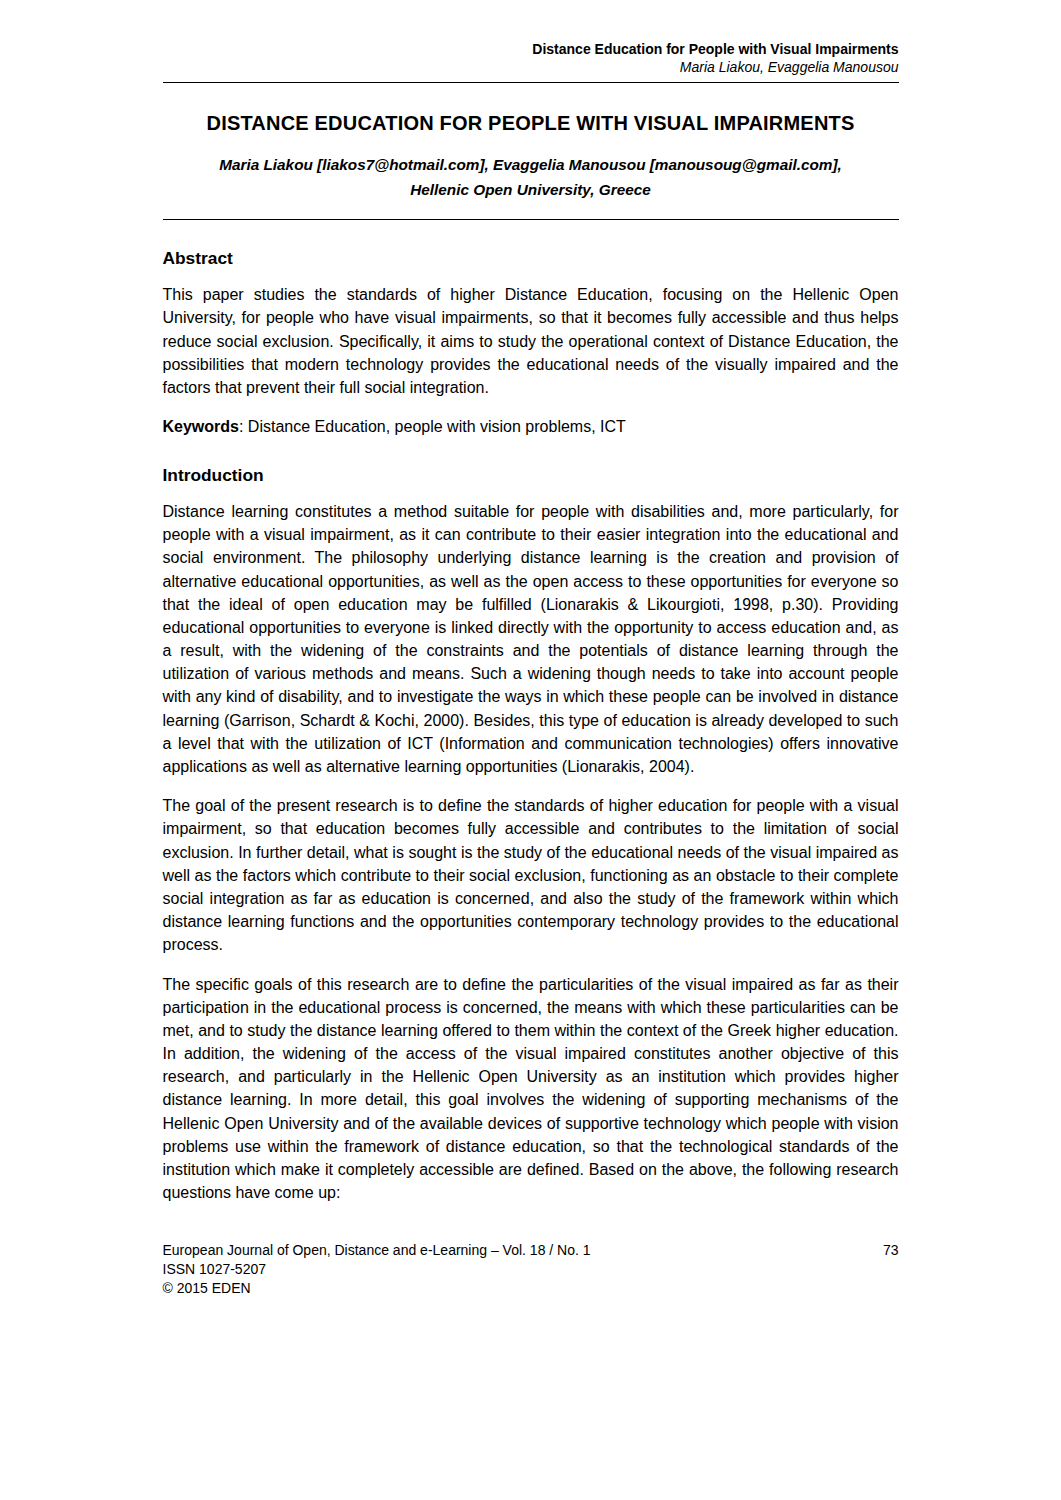Distance Education for People with Visual Impairments
Maria Liakou, Evaggelia Manousou
DISTANCE EDUCATION FOR PEOPLE WITH VISUAL IMPAIRMENTS
Maria Liakou [liakos7@hotmail.com], Evaggelia Manousou [manousoug@gmail.com],
Hellenic Open University, Greece
Abstract
This paper studies the standards of higher Distance Education, focusing on the Hellenic Open University, for people who have visual impairments, so that it becomes fully accessible and thus helps reduce social exclusion. Specifically, it aims to study the operational context of Distance Education, the possibilities that modern technology provides the educational needs of the visually impaired and the factors that prevent their full social integration.
Keywords: Distance Education, people with vision problems, ICT
Introduction
Distance learning constitutes a method suitable for people with disabilities and, more particularly, for people with a visual impairment, as it can contribute to their easier integration into the educational and social environment. The philosophy underlying distance learning is the creation and provision of alternative educational opportunities, as well as the open access to these opportunities for everyone so that the ideal of open education may be fulfilled (Lionarakis & Likourgioti, 1998, p.30). Providing educational opportunities to everyone is linked directly with the opportunity to access education and, as a result, with the widening of the constraints and the potentials of distance learning through the utilization of various methods and means. Such a widening though needs to take into account people with any kind of disability, and to investigate the ways in which these people can be involved in distance learning (Garrison, Schardt & Kochi, 2000). Besides, this type of education is already developed to such a level that with the utilization of ICT (Information and communication technologies) offers innovative applications as well as alternative learning opportunities (Lionarakis, 2004).
The goal of the present research is to define the standards of higher education for people with a visual impairment, so that education becomes fully accessible and contributes to the limitation of social exclusion. In further detail, what is sought is the study of the educational needs of the visual impaired as well as the factors which contribute to their social exclusion, functioning as an obstacle to their complete social integration as far as education is concerned, and also the study of the framework within which distance learning functions and the opportunities contemporary technology provides to the educational process.
The specific goals of this research are to define the particularities of the visual impaired as far as their participation in the educational process is concerned, the means with which these particularities can be met, and to study the distance learning offered to them within the context of the Greek higher education. In addition, the widening of the access of the visual impaired constitutes another objective of this research, and particularly in the Hellenic Open University as an institution which provides higher distance learning. In more detail, this goal involves the widening of supporting mechanisms of the Hellenic Open University and of the available devices of supportive technology which people with vision problems use within the framework of distance education, so that the technological standards of the institution which make it completely accessible are defined. Based on the above, the following research questions have come up:
73 European Journal of Open, Distance and e-Learning – Vol. 18 / No. 1 ISSN 1027-5207 © 2015 EDEN